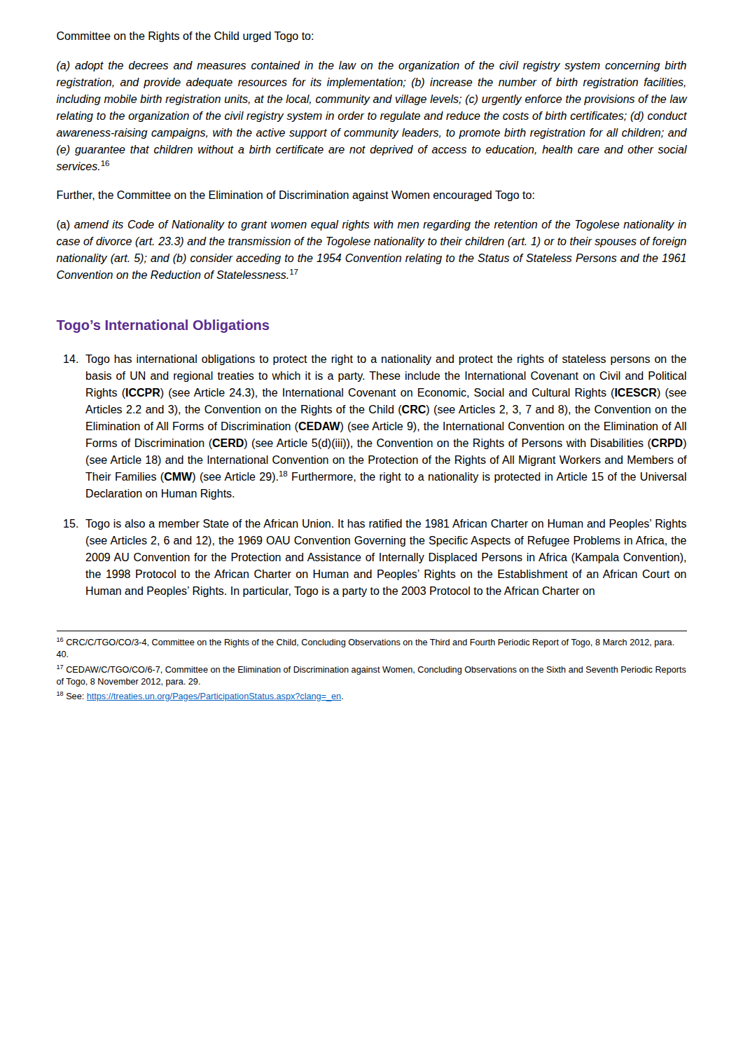Committee on the Rights of the Child urged Togo to:
(a) adopt the decrees and measures contained in the law on the organization of the civil registry system concerning birth registration, and provide adequate resources for its implementation; (b) increase the number of birth registration facilities, including mobile birth registration units, at the local, community and village levels; (c) urgently enforce the provisions of the law relating to the organization of the civil registry system in order to regulate and reduce the costs of birth certificates; (d) conduct awareness-raising campaigns, with the active support of community leaders, to promote birth registration for all children; and (e) guarantee that children without a birth certificate are not deprived of access to education, health care and other social services.16
Further, the Committee on the Elimination of Discrimination against Women encouraged Togo to:
(a) amend its Code of Nationality to grant women equal rights with men regarding the retention of the Togolese nationality in case of divorce (art. 23.3) and the transmission of the Togolese nationality to their children (art. 1) or to their spouses of foreign nationality (art. 5); and (b) consider acceding to the 1954 Convention relating to the Status of Stateless Persons and the 1961 Convention on the Reduction of Statelessness.17
Togo’s International Obligations
Togo has international obligations to protect the right to a nationality and protect the rights of stateless persons on the basis of UN and regional treaties to which it is a party. These include the International Covenant on Civil and Political Rights (ICCPR) (see Article 24.3), the International Covenant on Economic, Social and Cultural Rights (ICESCR) (see Articles 2.2 and 3), the Convention on the Rights of the Child (CRC) (see Articles 2, 3, 7 and 8), the Convention on the Elimination of All Forms of Discrimination (CEDAW) (see Article 9), the International Convention on the Elimination of All Forms of Discrimination (CERD) (see Article 5(d)(iii)), the Convention on the Rights of Persons with Disabilities (CRPD) (see Article 18) and the International Convention on the Protection of the Rights of All Migrant Workers and Members of Their Families (CMW) (see Article 29).18 Furthermore, the right to a nationality is protected in Article 15 of the Universal Declaration on Human Rights.
Togo is also a member State of the African Union. It has ratified the 1981 African Charter on Human and Peoples’ Rights (see Articles 2, 6 and 12), the 1969 OAU Convention Governing the Specific Aspects of Refugee Problems in Africa, the 2009 AU Convention for the Protection and Assistance of Internally Displaced Persons in Africa (Kampala Convention), the 1998 Protocol to the African Charter on Human and Peoples’ Rights on the Establishment of an African Court on Human and Peoples’ Rights. In particular, Togo is a party to the 2003 Protocol to the African Charter on
16 CRC/C/TGO/CO/3-4, Committee on the Rights of the Child, Concluding Observations on the Third and Fourth Periodic Report of Togo, 8 March 2012, para. 40.
17 CEDAW/C/TGO/CO/6-7, Committee on the Elimination of Discrimination against Women, Concluding Observations on the Sixth and Seventh Periodic Reports of Togo, 8 November 2012, para. 29.
18 See: https://treaties.un.org/Pages/ParticipationStatus.aspx?clang=_en.